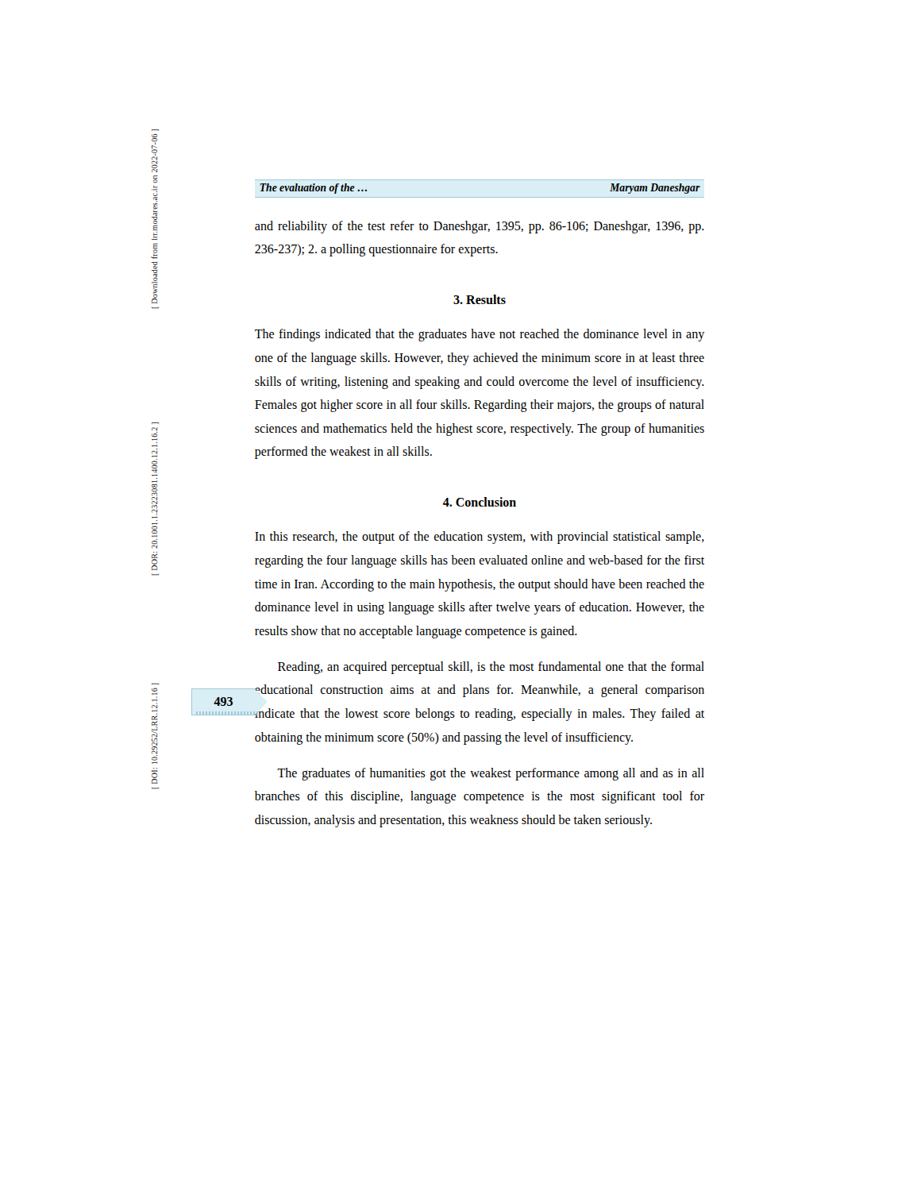[ Downloaded from lrr.modares.ac.ir on 2022-07-06 ]
[ DOR: 20.1001.1.23223081.1400.12.1.16.2 ]
[ DOI: 10.29252/LRR.12.1.16 ]
The evaluation of the … Maryam Daneshgar
and reliability of the test refer to Daneshgar, 1395, pp. 86-106; Daneshgar, 1396, pp. 236-237); 2. a polling questionnaire for experts.
3. Results
The findings indicated that the graduates have not reached the dominance level in any one of the language skills. However, they achieved the minimum score in at least three skills of writing, listening and speaking and could overcome the level of insufficiency. Females got higher score in all four skills. Regarding their majors, the groups of natural sciences and mathematics held the highest score, respectively. The group of humanities performed the weakest in all skills.
4. Conclusion
In this research, the output of the education system, with provincial statistical sample, regarding the four language skills has been evaluated online and web-based for the first time in Iran. According to the main hypothesis, the output should have been reached the dominance level in using language skills after twelve years of education. However, the results show that no acceptable language competence is gained.
Reading, an acquired perceptual skill, is the most fundamental one that the formal educational construction aims at and plans for. Meanwhile, a general comparison indicate that the lowest score belongs to reading, especially in males. They failed at obtaining the minimum score (50%) and passing the level of insufficiency.
The graduates of humanities got the weakest performance among all and as in all branches of this discipline, language competence is the most significant tool for discussion, analysis and presentation, this weakness should be taken seriously.
493